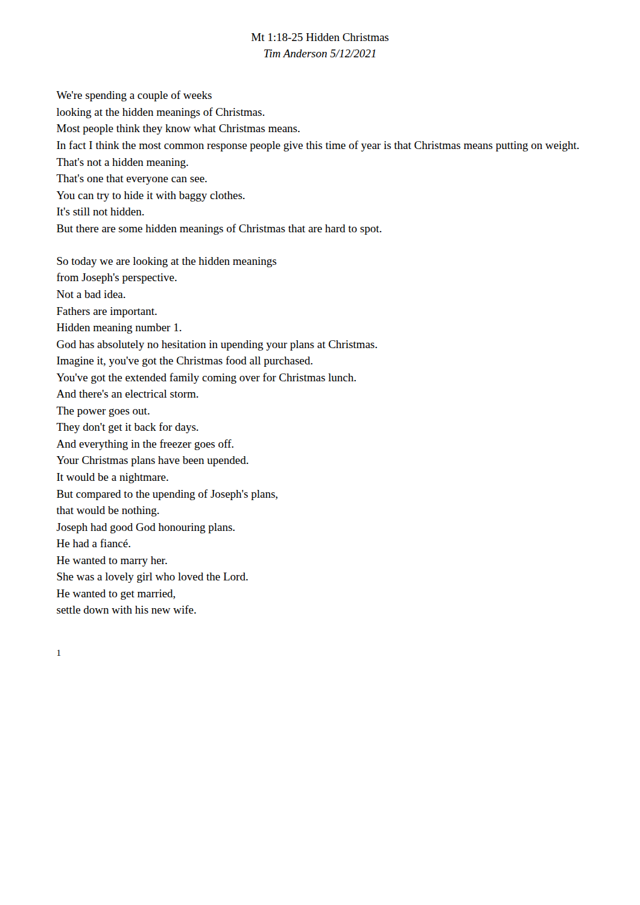Mt 1:18-25 Hidden Christmas
Tim Anderson 5/12/2021
We're spending a couple of weeks
looking at the hidden meanings of Christmas.
Most people think they know what Christmas means.
In fact I think the most common response people give this time of year is that Christmas means putting on weight.
That's not a hidden meaning.
That's one that everyone can see.
You can try to hide it with baggy clothes.
It's still not hidden.
But there are some hidden meanings of Christmas that are hard to spot.
So today we are looking at the hidden meanings
from Joseph's perspective.
Not a bad idea.
Fathers are important.
Hidden meaning number 1.
God has absolutely no hesitation in upending your plans at Christmas.
Imagine it, you've got the Christmas food all purchased.
You've got the extended family coming over for Christmas lunch.
And there's an electrical storm.
The power goes out.
They don't get it back for days.
And everything in the freezer goes off.
Your Christmas plans have been upended.
It would be a nightmare.
But compared to the upending of Joseph's plans,
that would be nothing.
Joseph had good God honouring plans.
He had a fiancé.
He wanted to marry her.
She was a lovely girl who loved the Lord.
He wanted to get married,
settle down with his new wife.
1